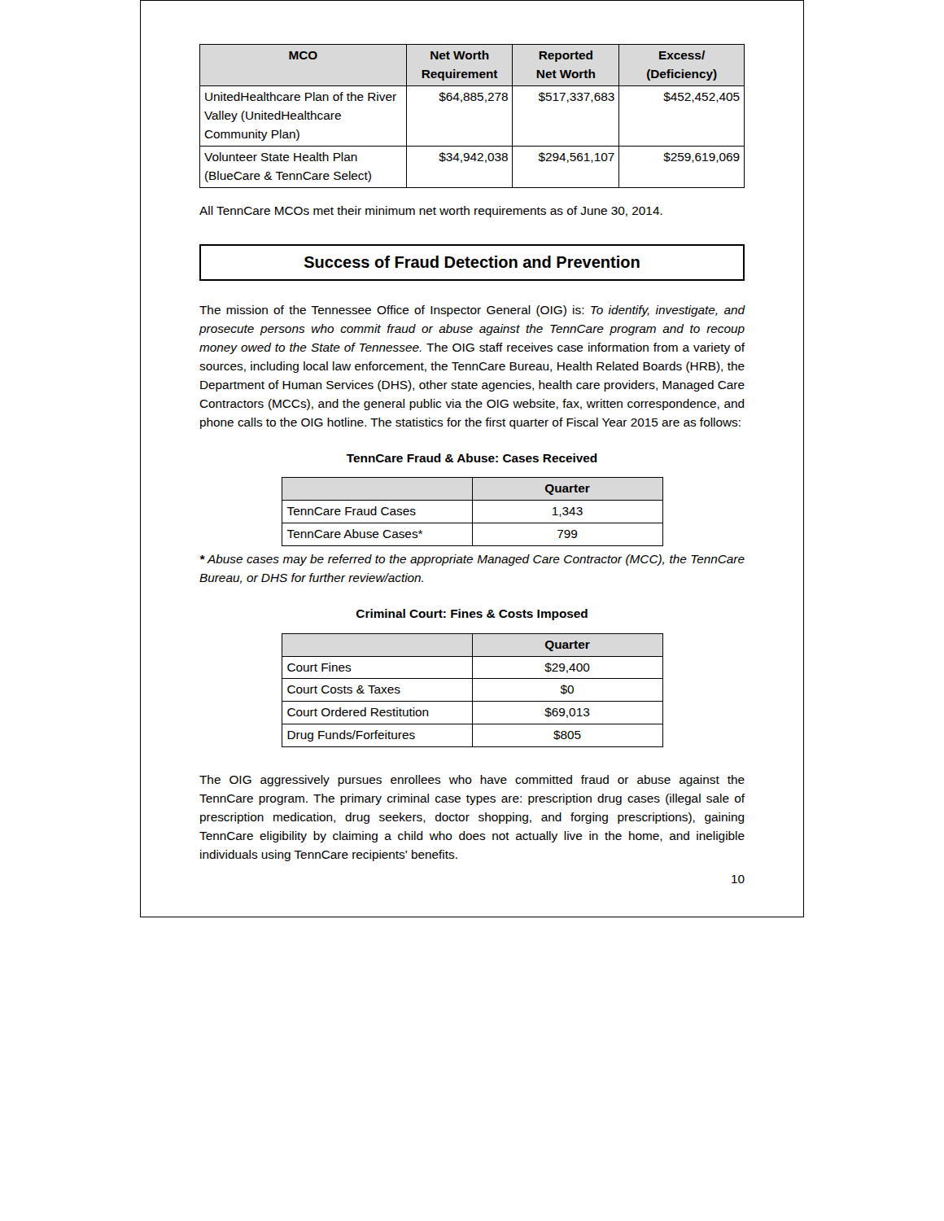| MCO | Net Worth Requirement | Reported Net Worth | Excess/ (Deficiency) |
| --- | --- | --- | --- |
| UnitedHealthcare Plan of the River Valley (UnitedHealthcare Community Plan) | $64,885,278 | $517,337,683 | $452,452,405 |
| Volunteer State Health Plan (BlueCare & TennCare Select) | $34,942,038 | $294,561,107 | $259,619,069 |
All TennCare MCOs met their minimum net worth requirements as of June 30, 2014.
Success of Fraud Detection and Prevention
The mission of the Tennessee Office of Inspector General (OIG) is: To identify, investigate, and prosecute persons who commit fraud or abuse against the TennCare program and to recoup money owed to the State of Tennessee. The OIG staff receives case information from a variety of sources, including local law enforcement, the TennCare Bureau, Health Related Boards (HRB), the Department of Human Services (DHS), other state agencies, health care providers, Managed Care Contractors (MCCs), and the general public via the OIG website, fax, written correspondence, and phone calls to the OIG hotline. The statistics for the first quarter of Fiscal Year 2015 are as follows:
TennCare Fraud & Abuse: Cases Received
| | Quarter |
| --- | --- |
| TennCare Fraud Cases | 1,343 |
| TennCare Abuse Cases* | 799 |
* Abuse cases may be referred to the appropriate Managed Care Contractor (MCC), the TennCare Bureau, or DHS for further review/action.
Criminal Court: Fines & Costs Imposed
| | Quarter |
| --- | --- |
| Court Fines | $29,400 |
| Court Costs & Taxes | $0 |
| Court Ordered Restitution | $69,013 |
| Drug Funds/Forfeitures | $805 |
The OIG aggressively pursues enrollees who have committed fraud or abuse against the TennCare program. The primary criminal case types are: prescription drug cases (illegal sale of prescription medication, drug seekers, doctor shopping, and forging prescriptions), gaining TennCare eligibility by claiming a child who does not actually live in the home, and ineligible individuals using TennCare recipients' benefits.
10